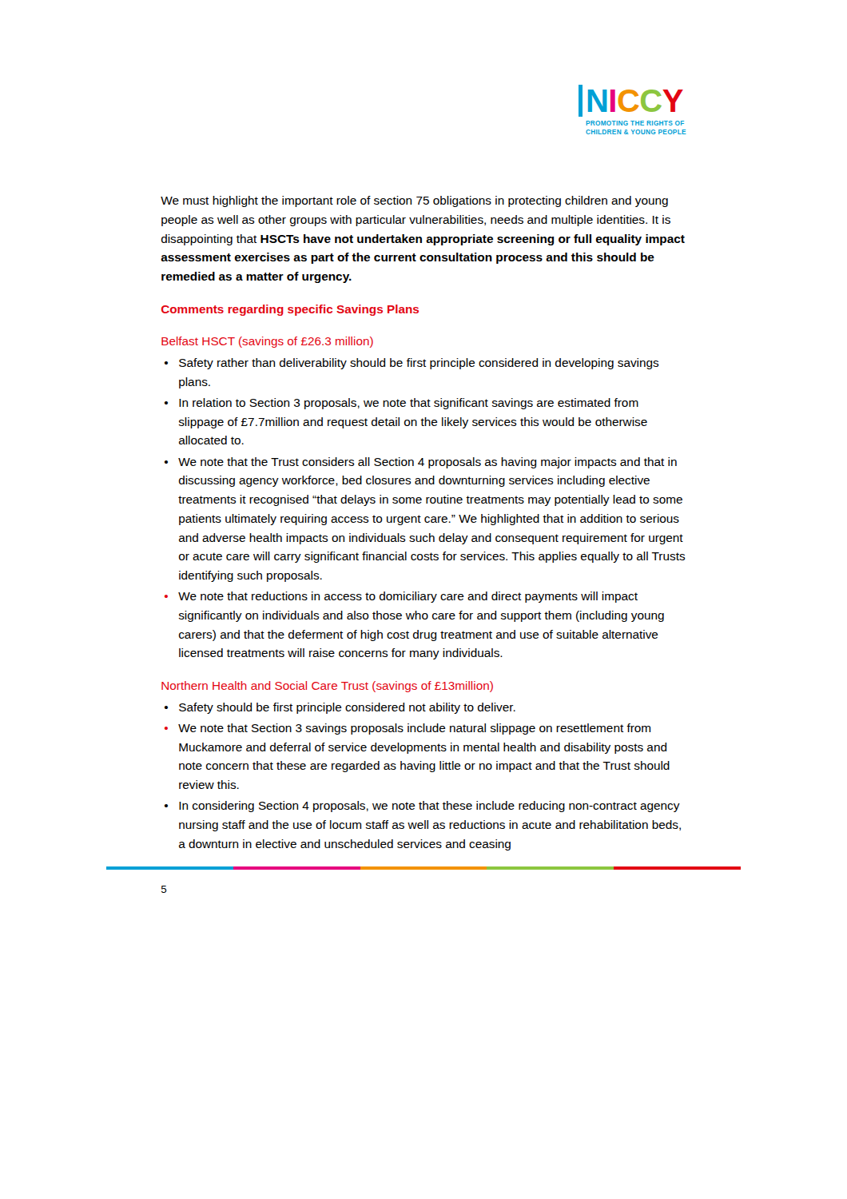NICCY
PROMOTING THE RIGHTS OF
CHILDREN & YOUNG PEOPLE
We must highlight the important role of section 75 obligations in protecting children and young people as well as other groups with particular vulnerabilities, needs and multiple identities. It is disappointing that HSCTs have not undertaken appropriate screening or full equality impact assessment exercises as part of the current consultation process and this should be remedied as a matter of urgency.
Comments regarding specific Savings Plans
Belfast HSCT (savings of £26.3 million)
Safety rather than deliverability should be first principle considered in developing savings plans.
In relation to Section 3 proposals, we note that significant savings are estimated from slippage of £7.7million and request detail on the likely services this would be otherwise allocated to.
We note that the Trust considers all Section 4 proposals as having major impacts and that in discussing agency workforce, bed closures and downturning services including elective treatments it recognised “that delays in some routine treatments may potentially lead to some patients ultimately requiring access to urgent care.” We highlighted that in addition to serious and adverse health impacts on individuals such delay and consequent requirement for urgent or acute care will carry significant financial costs for services. This applies equally to all Trusts identifying such proposals.
We note that reductions in access to domiciliary care and direct payments will impact significantly on individuals and also those who care for and support them (including young carers) and that the deferment of high cost drug treatment and use of suitable alternative licensed treatments will raise concerns for many individuals.
Northern Health and Social Care Trust (savings of £13million)
Safety should be first principle considered not ability to deliver.
We note that Section 3 savings proposals include natural slippage on resettlement from Muckamore and deferral of service developments in mental health and disability posts and note concern that these are regarded as having little or no impact and that the Trust should review this.
In considering Section 4 proposals, we note that these include reducing non-contract agency nursing staff and the use of locum staff as well as reductions in acute and rehabilitation beds, a downturn in elective and unscheduled services and ceasing
5